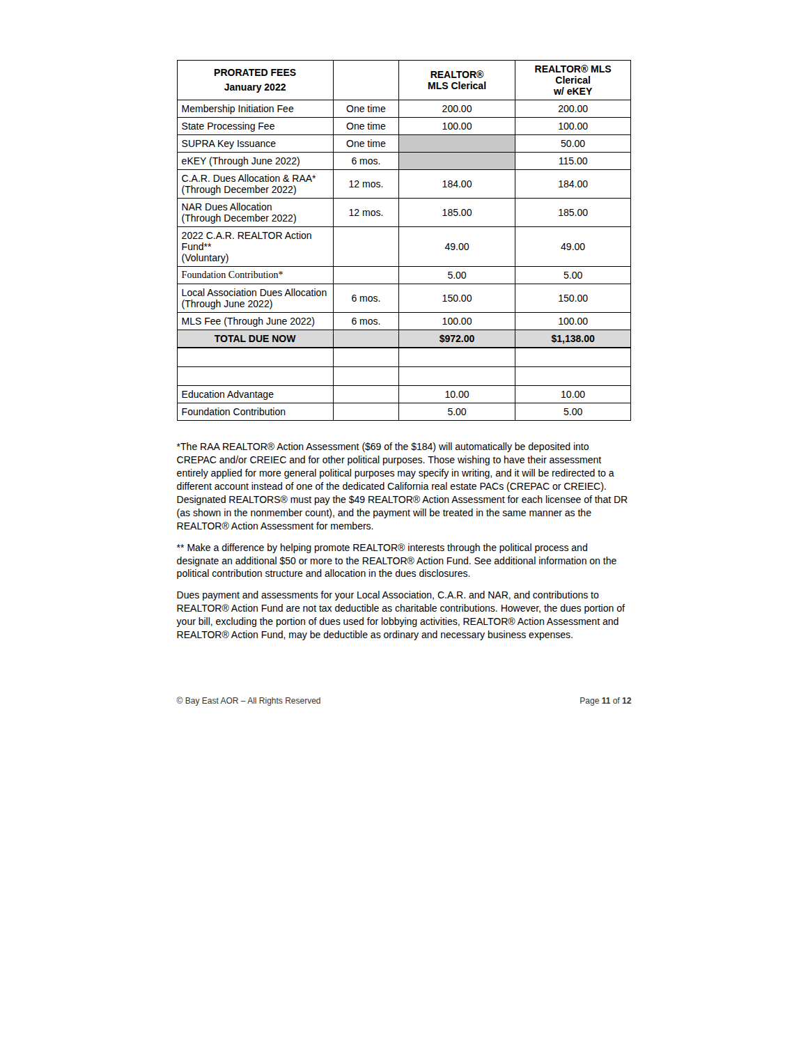| PRORATED FEES January 2022 | | REALTOR® MLS Clerical | REALTOR® MLS Clerical w/ eKEY |
| Membership Initiation Fee | One time | 200.00 | 200.00 |
| State Processing Fee | One time | 100.00 | 100.00 |
| SUPRA Key Issuance | One time | | 50.00 |
| eKEY (Through June 2022) | 6 mos. | | 115.00 |
| C.A.R. Dues Allocation & RAA* (Through December 2022) | 12 mos. | 184.00 | 184.00 |
| NAR Dues Allocation (Through December 2022) | 12 mos. | 185.00 | 185.00 |
| 2022 C.A.R. REALTOR Action Fund** (Voluntary) | | 49.00 | 49.00 |
| Foundation Contribution* | | 5.00 | 5.00 |
| Local Association Dues Allocation (Through June 2022) | 6 mos. | 150.00 | 150.00 |
| MLS Fee (Through June 2022) | 6 mos. | 100.00 | 100.00 |
| TOTAL DUE NOW | | $972.00 | $1,138.00 |
| Education Advantage | | 10.00 | 10.00 |
| Foundation Contribution | | 5.00 | 5.00 |
*The RAA REALTOR® Action Assessment ($69 of the $184) will automatically be deposited into CREPAC and/or CREIEC and for other political purposes. Those wishing to have their assessment entirely applied for more general political purposes may specify in writing, and it will be redirected to a different account instead of one of the dedicated California real estate PACs (CREPAC or CREIEC). Designated REALTORS® must pay the $49 REALTOR® Action Assessment for each licensee of that DR (as shown in the nonmember count), and the payment will be treated in the same manner as the REALTOR® Action Assessment for members.
** Make a difference by helping promote REALTOR® interests through the political process and designate an additional $50 or more to the REALTOR® Action Fund. See additional information on the political contribution structure and allocation in the dues disclosures.
Dues payment and assessments for your Local Association, C.A.R. and NAR, and contributions to REALTOR® Action Fund are not tax deductible as charitable contributions. However, the dues portion of your bill, excluding the portion of dues used for lobbying activities, REALTOR® Action Assessment and REALTOR® Action Fund, may be deductible as ordinary and necessary business expenses.
© Bay East AOR – All Rights Reserved
Page 11 of 12